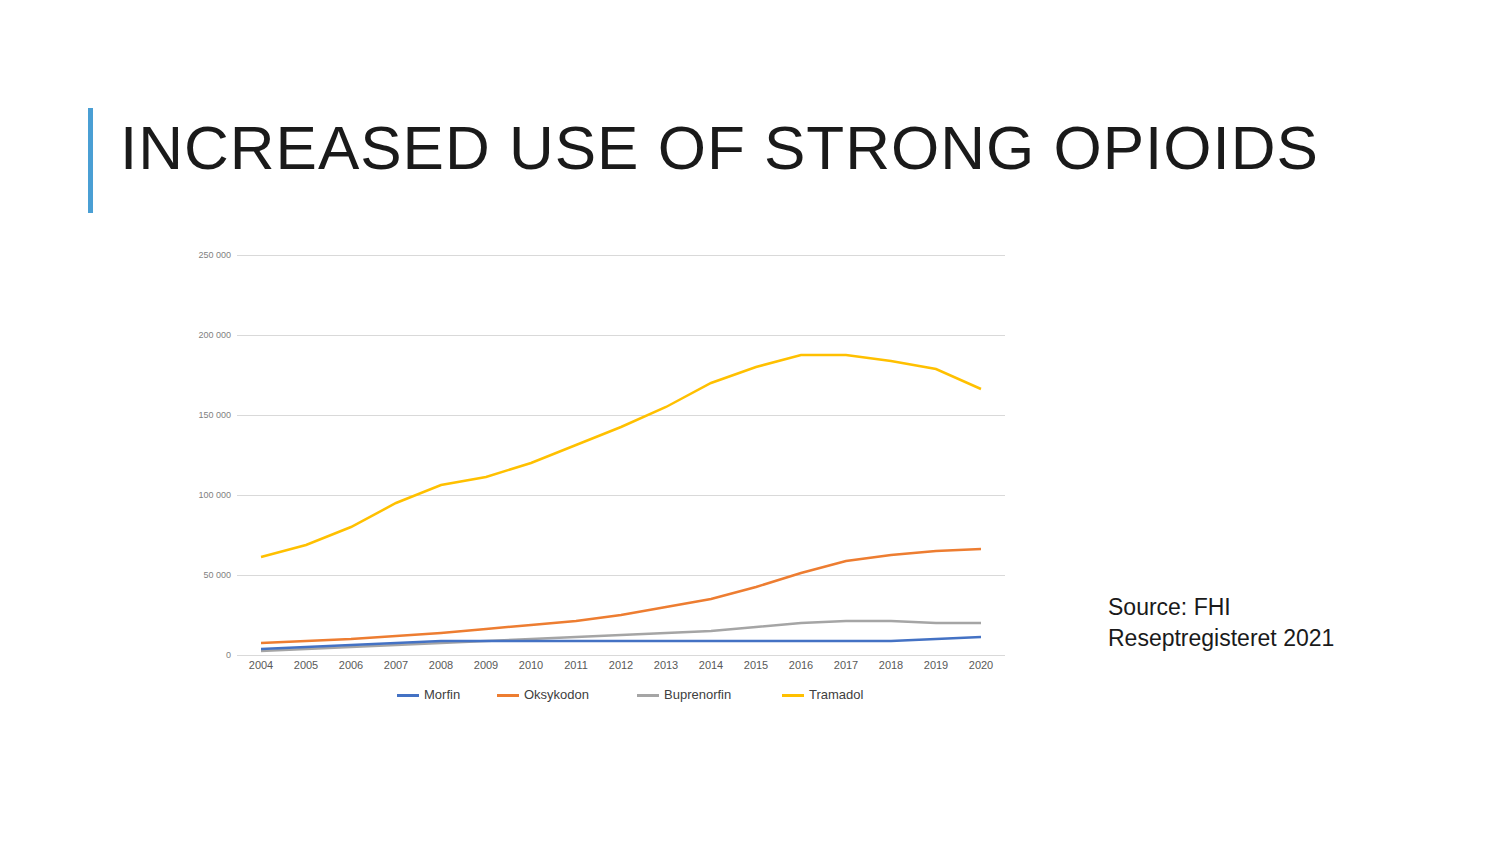Increased use of strong opioids
250 000 200 000 150 000 100 000 50 000 0
2004 2005 2006 2007 2008 2009 2010 2011 2012 2013 2014 2015 2016 2017 2018 2019 2020
Morfin Oksykodon Buprenorfin Tramadol
Source: FHI
Reseptregisteret 2021